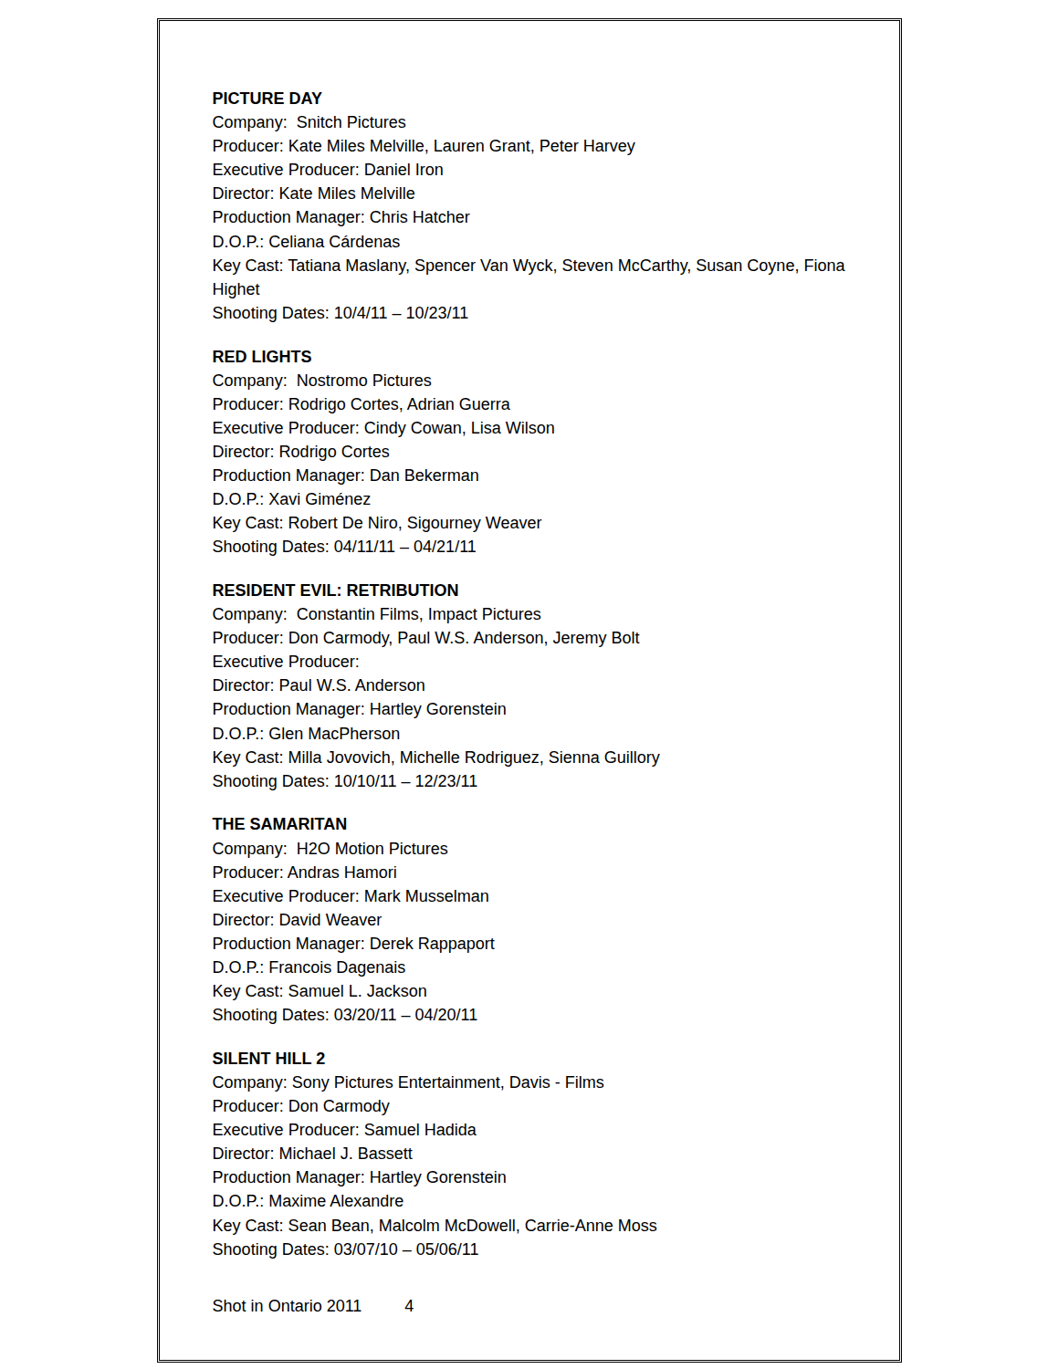PICTURE DAY
Company: Snitch Pictures
Producer: Kate Miles Melville, Lauren Grant, Peter Harvey
Executive Producer: Daniel Iron
Director: Kate Miles Melville
Production Manager: Chris Hatcher
D.O.P.: Celiana Cárdenas
Key Cast: Tatiana Maslany, Spencer Van Wyck, Steven McCarthy, Susan Coyne, Fiona Highet
Shooting Dates: 10/4/11 – 10/23/11
RED LIGHTS
Company: Nostromo Pictures
Producer: Rodrigo Cortes, Adrian Guerra
Executive Producer: Cindy Cowan, Lisa Wilson
Director: Rodrigo Cortes
Production Manager: Dan Bekerman
D.O.P.: Xavi Giménez
Key Cast: Robert De Niro, Sigourney Weaver
Shooting Dates: 04/11/11 – 04/21/11
RESIDENT EVIL: RETRIBUTION
Company: Constantin Films, Impact Pictures
Producer: Don Carmody, Paul W.S. Anderson, Jeremy Bolt
Executive Producer:
Director: Paul W.S. Anderson
Production Manager: Hartley Gorenstein
D.O.P.: Glen MacPherson
Key Cast: Milla Jovovich, Michelle Rodriguez, Sienna Guillory
Shooting Dates: 10/10/11 – 12/23/11
THE SAMARITAN
Company: H2O Motion Pictures
Producer: Andras Hamori
Executive Producer: Mark Musselman
Director: David Weaver
Production Manager: Derek Rappaport
D.O.P.: Francois Dagenais
Key Cast: Samuel L. Jackson
Shooting Dates: 03/20/11 – 04/20/11
SILENT HILL 2
Company: Sony Pictures Entertainment, Davis - Films
Producer: Don Carmody
Executive Producer: Samuel Hadida
Director: Michael J. Bassett
Production Manager: Hartley Gorenstein
D.O.P.: Maxime Alexandre
Key Cast: Sean Bean, Malcolm McDowell, Carrie-Anne Moss
Shooting Dates: 03/07/10 – 05/06/11
Shot in Ontario 2011 4